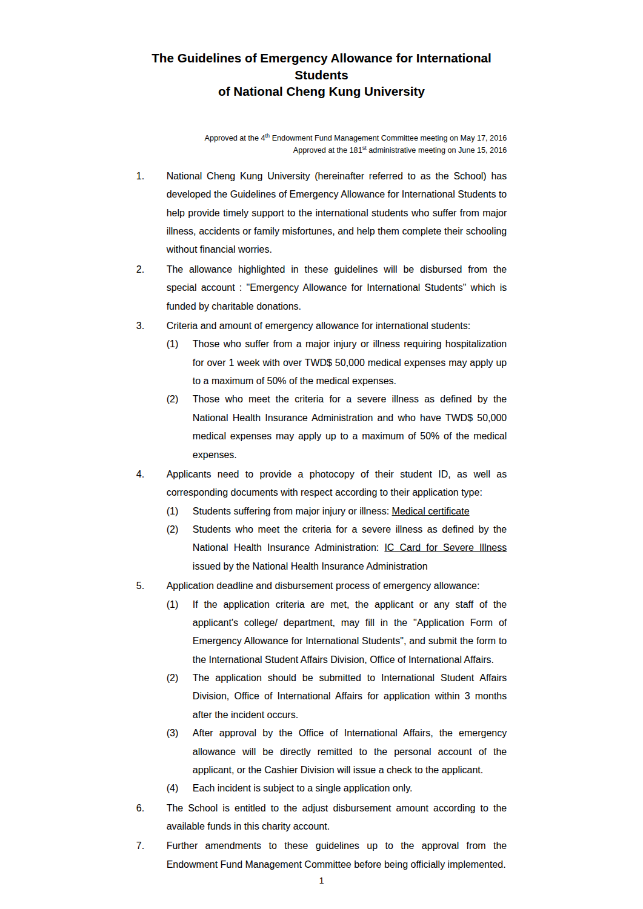The Guidelines of Emergency Allowance for International Students
of National Cheng Kung University
Approved at the 4th Endowment Fund Management Committee meeting on May 17, 2016
Approved at the 181st administrative meeting on June 15, 2016
National Cheng Kung University (hereinafter referred to as the School) has developed the Guidelines of Emergency Allowance for International Students to help provide timely support to the international students who suffer from major illness, accidents or family misfortunes, and help them complete their schooling without financial worries.
The allowance highlighted in these guidelines will be disbursed from the special account : "Emergency Allowance for International Students" which is funded by charitable donations.
Criteria and amount of emergency allowance for international students:
Those who suffer from a major injury or illness requiring hospitalization for over 1 week with over TWD$ 50,000 medical expenses may apply up to a maximum of 50% of the medical expenses.
Those who meet the criteria for a severe illness as defined by the National Health Insurance Administration and who have TWD$ 50,000 medical expenses may apply up to a maximum of 50% of the medical expenses.
Applicants need to provide a photocopy of their student ID, as well as corresponding documents with respect according to their application type:
Students suffering from major injury or illness: Medical certificate
Students who meet the criteria for a severe illness as defined by the National Health Insurance Administration: IC Card for Severe Illness issued by the National Health Insurance Administration
Application deadline and disbursement process of emergency allowance:
If the application criteria are met, the applicant or any staff of the applicant's college/ department, may fill in the "Application Form of Emergency Allowance for International Students", and submit the form to the International Student Affairs Division, Office of International Affairs.
The application should be submitted to International Student Affairs Division, Office of International Affairs for application within 3 months after the incident occurs.
After approval by the Office of International Affairs, the emergency allowance will be directly remitted to the personal account of the applicant, or the Cashier Division will issue a check to the applicant.
Each incident is subject to a single application only.
The School is entitled to the adjust disbursement amount according to the available funds in this charity account.
Further amendments to these guidelines up to the approval from the Endowment Fund Management Committee before being officially implemented.
1